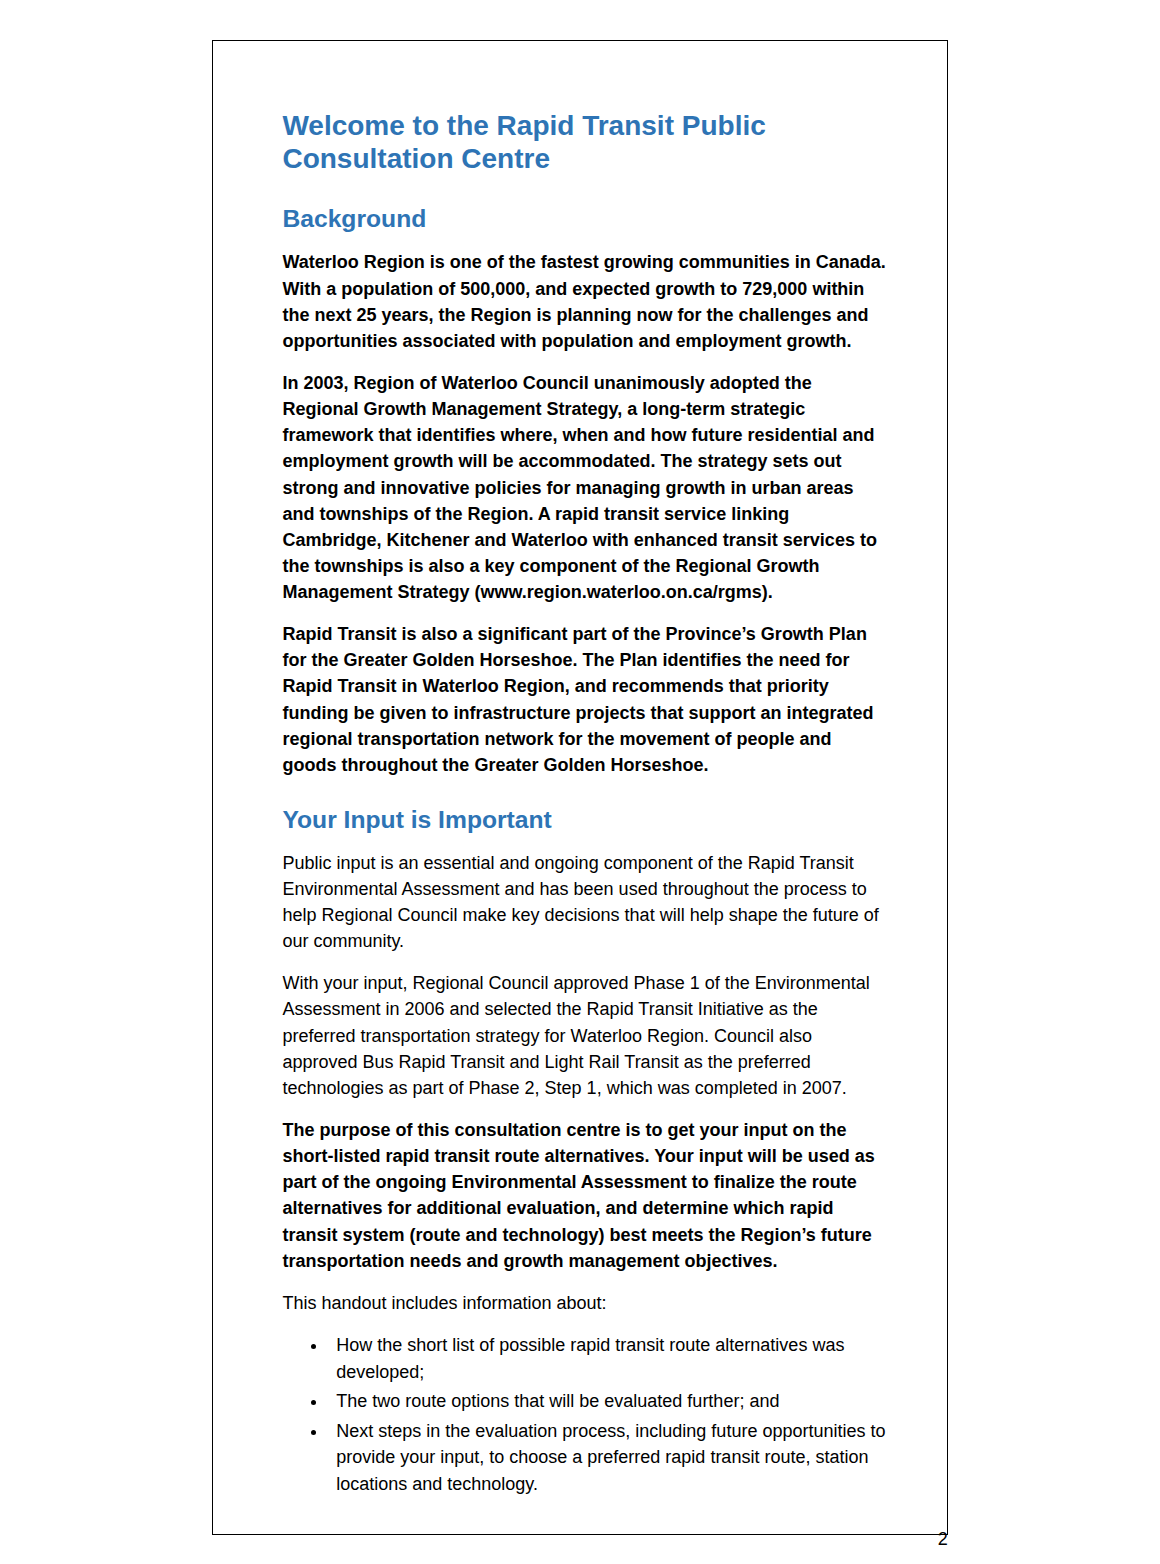Welcome to the Rapid Transit Public Consultation Centre
Background
Waterloo Region is one of the fastest growing communities in Canada. With a population of 500,000, and expected growth to 729,000 within the next 25 years, the Region is planning now for the challenges and opportunities associated with population and employment growth.
In 2003, Region of Waterloo Council unanimously adopted the Regional Growth Management Strategy, a long-term strategic framework that identifies where, when and how future residential and employment growth will be accommodated. The strategy sets out strong and innovative policies for managing growth in urban areas and townships of the Region. A rapid transit service linking Cambridge, Kitchener and Waterloo with enhanced transit services to the townships is also a key component of the Regional Growth Management Strategy (www.region.waterloo.on.ca/rgms).
Rapid Transit is also a significant part of the Province’s Growth Plan for the Greater Golden Horseshoe. The Plan identifies the need for Rapid Transit in Waterloo Region, and recommends that priority funding be given to infrastructure projects that support an integrated regional transportation network for the movement of people and goods throughout the Greater Golden Horseshoe.
Your Input is Important
Public input is an essential and ongoing component of the Rapid Transit Environmental Assessment and has been used throughout the process to help Regional Council make key decisions that will help shape the future of our community.
With your input, Regional Council approved Phase 1 of the Environmental Assessment in 2006 and selected the Rapid Transit Initiative as the preferred transportation strategy for Waterloo Region. Council also approved Bus Rapid Transit and Light Rail Transit as the preferred technologies as part of Phase 2, Step 1, which was completed in 2007.
The purpose of this consultation centre is to get your input on the short-listed rapid transit route alternatives. Your input will be used as part of the ongoing Environmental Assessment to finalize the route alternatives for additional evaluation, and determine which rapid transit system (route and technology) best meets the Region’s future transportation needs and growth management objectives.
This handout includes information about:
How the short list of possible rapid transit route alternatives was developed;
The two route options that will be evaluated further; and
Next steps in the evaluation process, including future opportunities to provide your input, to choose a preferred rapid transit route, station locations and technology.
2